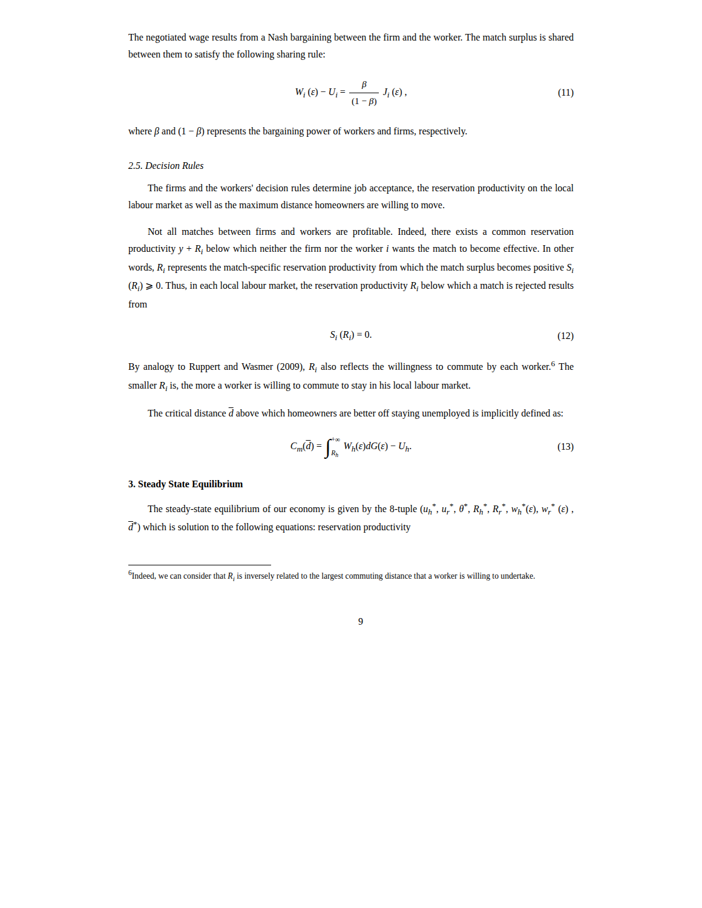The negotiated wage results from a Nash bargaining between the firm and the worker. The match surplus is shared between them to satisfy the following sharing rule:
Wi (ε) − Ui = β(1 − β) Ji (ε) , (11)
where β and (1 − β) represents the bargaining power of workers and firms, respectively.
2.5. Decision Rules
The firms and the workers' decision rules determine job acceptance, the reservation productivity on the local labour market as well as the maximum distance homeowners are willing to move.
Not all matches between firms and workers are profitable. Indeed, there exists a common reservation productivity y + Ri below which neither the firm nor the worker i wants the match to become effective. In other words, Ri represents the match-specific reservation productivity from which the match surplus becomes positive Si (Ri) ⩾ 0. Thus, in each local labour market, the reservation productivity Ri below which a match is rejected results from
Si (Ri) = 0. (12)
By analogy to Ruppert and Wasmer (2009), Ri also reflects the willingness to commute by each worker.6 The smaller Ri is, the more a worker is willing to commute to stay in his local labour market.
The critical distance d above which homeowners are better off staying unemployed is implicitly defined as:
Cm(d) = ∫+∞Rh Wh(ε)dG(ε) − Uh. (13)
3. Steady State Equilibrium
The steady-state equilibrium of our economy is given by the 8-tuple (uh*, ur*, θ*, Rh*, Rr*, wh*(ε), wr* (ε) , d*) which is solution to the following equations: reservation productivity
6Indeed, we can consider that Ri is inversely related to the largest commuting distance that a worker is willing to undertake.
9